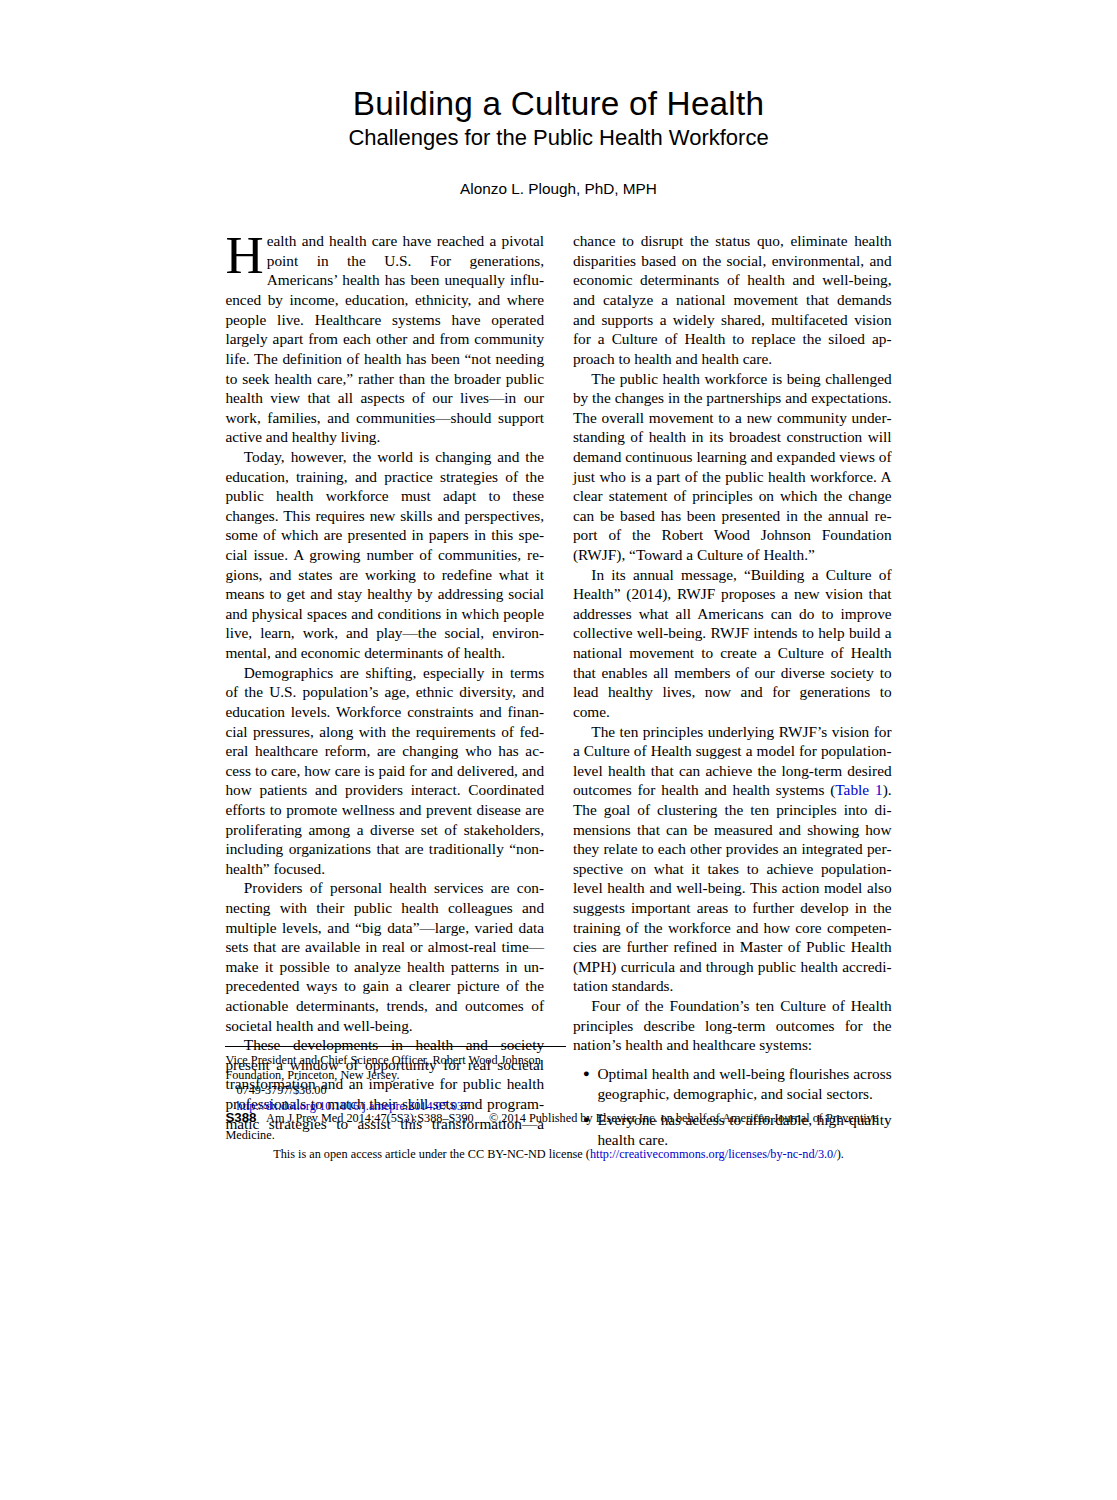Building a Culture of Health
Challenges for the Public Health Workforce
Alonzo L. Plough, PhD, MPH
Health and health care have reached a pivotal point in the U.S. For generations, Americans’ health has been unequally influenced by income, education, ethnicity, and where people live. Healthcare systems have operated largely apart from each other and from community life. The definition of health has been “not needing to seek health care,” rather than the broader public health view that all aspects of our lives—in our work, families, and communities—should support active and healthy living.
Today, however, the world is changing and the education, training, and practice strategies of the public health workforce must adapt to these changes. This requires new skills and perspectives, some of which are presented in papers in this special issue. A growing number of communities, regions, and states are working to redefine what it means to get and stay healthy by addressing social and physical spaces and conditions in which people live, learn, work, and play—the social, environmental, and economic determinants of health.
Demographics are shifting, especially in terms of the U.S. population’s age, ethnic diversity, and education levels. Workforce constraints and financial pressures, along with the requirements of federal healthcare reform, are changing who has access to care, how care is paid for and delivered, and how patients and providers interact. Coordinated efforts to promote wellness and prevent disease are proliferating among a diverse set of stakeholders, including organizations that are traditionally “non-health” focused.
Providers of personal health services are connecting with their public health colleagues and multiple levels, and “big data”—large, varied data sets that are available in real or almost-real time—make it possible to analyze health patterns in unprecedented ways to gain a clearer picture of the actionable determinants, trends, and outcomes of societal health and well-being.
These developments in health and society present a window of opportunity for real societal transformation and an imperative for public health professionals to match their skill sets and programmatic strategies to assist this transformation—a chance to disrupt the status quo, eliminate health disparities based on the social, environmental, and economic determinants of health and well-being, and catalyze a national movement that demands and supports a widely shared, multifaceted vision for a Culture of Health to replace the siloed approach to health and health care.
The public health workforce is being challenged by the changes in the partnerships and expectations. The overall movement to a new community understanding of health in its broadest construction will demand continuous learning and expanded views of just who is a part of the public health workforce. A clear statement of principles on which the change can be based has been presented in the annual report of the Robert Wood Johnson Foundation (RWJF), “Toward a Culture of Health.”
In its annual message, “Building a Culture of Health” (2014), RWJF proposes a new vision that addresses what all Americans can do to improve collective well-being. RWJF intends to help build a national movement to create a Culture of Health that enables all members of our diverse society to lead healthy lives, now and for generations to come.
The ten principles underlying RWJF’s vision for a Culture of Health suggest a model for population-level health that can achieve the long-term desired outcomes for health and health systems (Table 1). The goal of clustering the ten principles into dimensions that can be measured and showing how they relate to each other provides an integrated perspective on what it takes to achieve population-level health and well-being. This action model also suggests important areas to further develop in the training of the workforce and how core competencies are further refined in Master of Public Health (MPH) curricula and through public health accreditation standards.
Four of the Foundation’s ten Culture of Health principles describe long-term outcomes for the nation’s health and healthcare systems:
Optimal health and well-being flourishes across geographic, demographic, and social sectors.
Everyone has access to affordable, high-quality health care.
Vice President and Chief Science Officer, Robert Wood Johnson Foundation, Princeton, New Jersey.
0749-3797/$36.00
http://dx.doi.org/10.1016/j.amepre.2014.07.037
S388 Am J Prev Med 2014;47(5S3):S388–S390 © 2014 Published by Elsevier Inc. on behalf of American Journal of Preventive Medicine. This is an open access article under the CC BY-NC-ND license (http://creativecommons.org/licenses/by-nc-nd/3.0/).